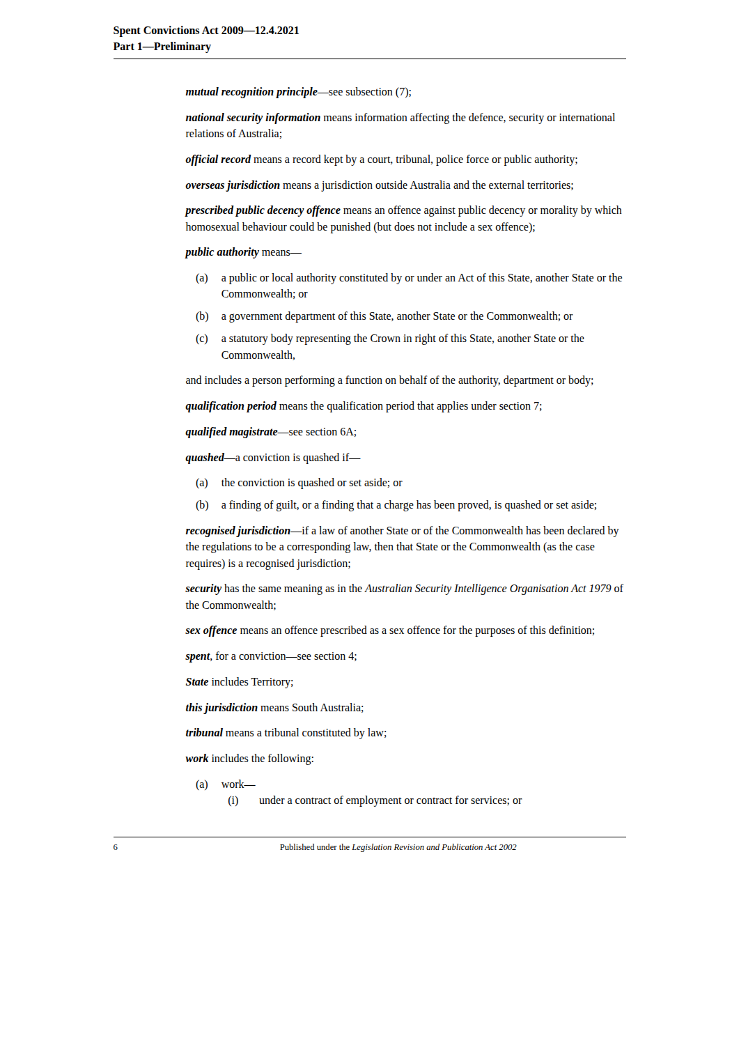Spent Convictions Act 2009—12.4.2021
Part 1—Preliminary
mutual recognition principle—see subsection (7);
national security information means information affecting the defence, security or international relations of Australia;
official record means a record kept by a court, tribunal, police force or public authority;
overseas jurisdiction means a jurisdiction outside Australia and the external territories;
prescribed public decency offence means an offence against public decency or morality by which homosexual behaviour could be punished (but does not include a sex offence);
public authority means—
(a) a public or local authority constituted by or under an Act of this State, another State or the Commonwealth; or
(b) a government department of this State, another State or the Commonwealth; or
(c) a statutory body representing the Crown in right of this State, another State or the Commonwealth,
and includes a person performing a function on behalf of the authority, department or body;
qualification period means the qualification period that applies under section 7;
qualified magistrate—see section 6A;
quashed—a conviction is quashed if—
(a) the conviction is quashed or set aside; or
(b) a finding of guilt, or a finding that a charge has been proved, is quashed or set aside;
recognised jurisdiction—if a law of another State or of the Commonwealth has been declared by the regulations to be a corresponding law, then that State or the Commonwealth (as the case requires) is a recognised jurisdiction;
security has the same meaning as in the Australian Security Intelligence Organisation Act 1979 of the Commonwealth;
sex offence means an offence prescribed as a sex offence for the purposes of this definition;
spent, for a conviction—see section 4;
State includes Territory;
this jurisdiction means South Australia;
tribunal means a tribunal constituted by law;
work includes the following:
(a) work—
(i) under a contract of employment or contract for services; or
6 Published under the Legislation Revision and Publication Act 2002